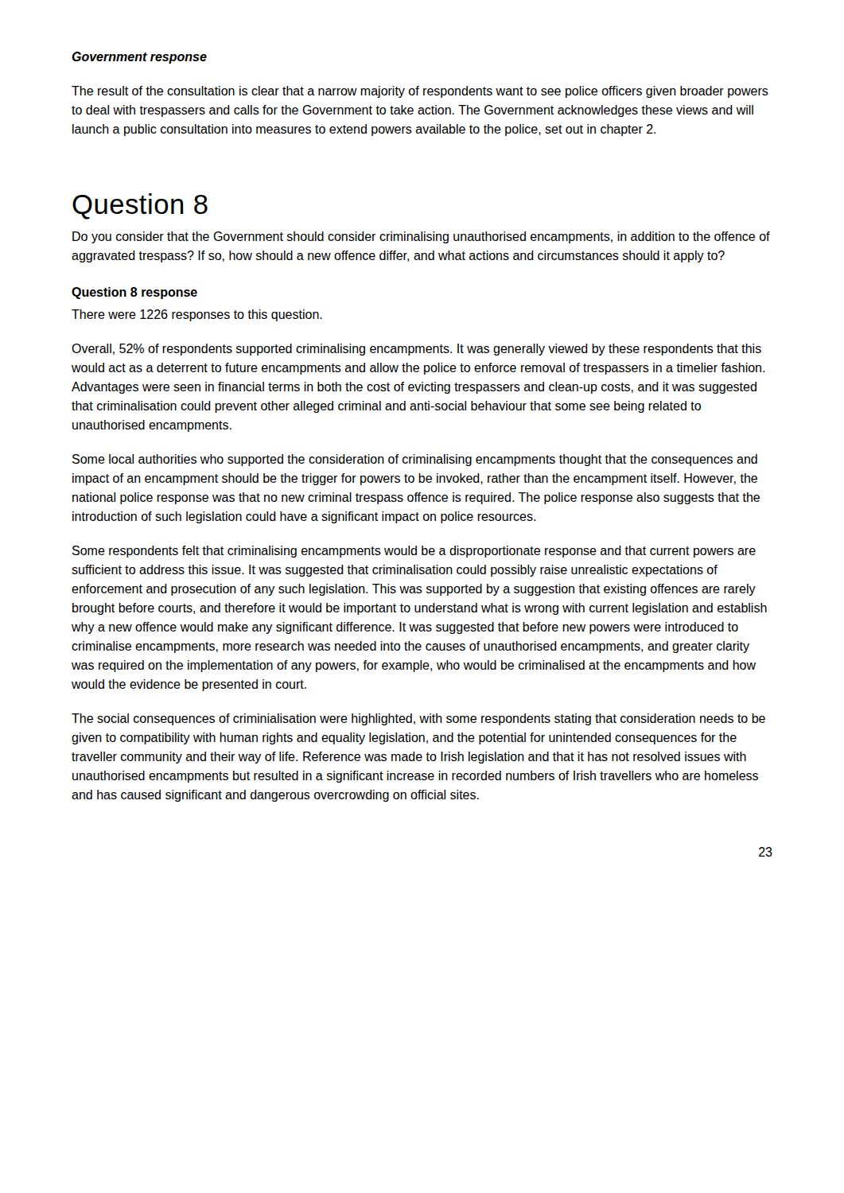Government response
The result of the consultation is clear that a narrow majority of respondents want to see police officers given broader powers to deal with trespassers and calls for the Government to take action. The Government acknowledges these views and will launch a public consultation into measures to extend powers available to the police, set out in chapter 2.
Question 8
Do you consider that the Government should consider criminalising unauthorised encampments, in addition to the offence of aggravated trespass? If so, how should a new offence differ, and what actions and circumstances should it apply to?
Question 8 response
There were 1226 responses to this question.
Overall, 52% of respondents supported criminalising encampments. It was generally viewed by these respondents that this would act as a deterrent to future encampments and allow the police to enforce removal of trespassers in a timelier fashion. Advantages were seen in financial terms in both the cost of evicting trespassers and clean-up costs, and it was suggested that criminalisation could prevent other alleged criminal and anti-social behaviour that some see being related to unauthorised encampments.
Some local authorities who supported the consideration of criminalising encampments thought that the consequences and impact of an encampment should be the trigger for powers to be invoked, rather than the encampment itself. However, the national police response was that no new criminal trespass offence is required. The police response also suggests that the introduction of such legislation could have a significant impact on police resources.
Some respondents felt that criminalising encampments would be a disproportionate response and that current powers are sufficient to address this issue. It was suggested that criminalisation could possibly raise unrealistic expectations of enforcement and prosecution of any such legislation. This was supported by a suggestion that existing offences are rarely brought before courts, and therefore it would be important to understand what is wrong with current legislation and establish why a new offence would make any significant difference. It was suggested that before new powers were introduced to criminalise encampments, more research was needed into the causes of unauthorised encampments, and greater clarity was required on the implementation of any powers, for example, who would be criminalised at the encampments and how would the evidence be presented in court.
The social consequences of criminialisation were highlighted, with some respondents stating that consideration needs to be given to compatibility with human rights and equality legislation, and the potential for unintended consequences for the traveller community and their way of life. Reference was made to Irish legislation and that it has not resolved issues with unauthorised encampments but resulted in a significant increase in recorded numbers of Irish travellers who are homeless and has caused significant and dangerous overcrowding on official sites.
23